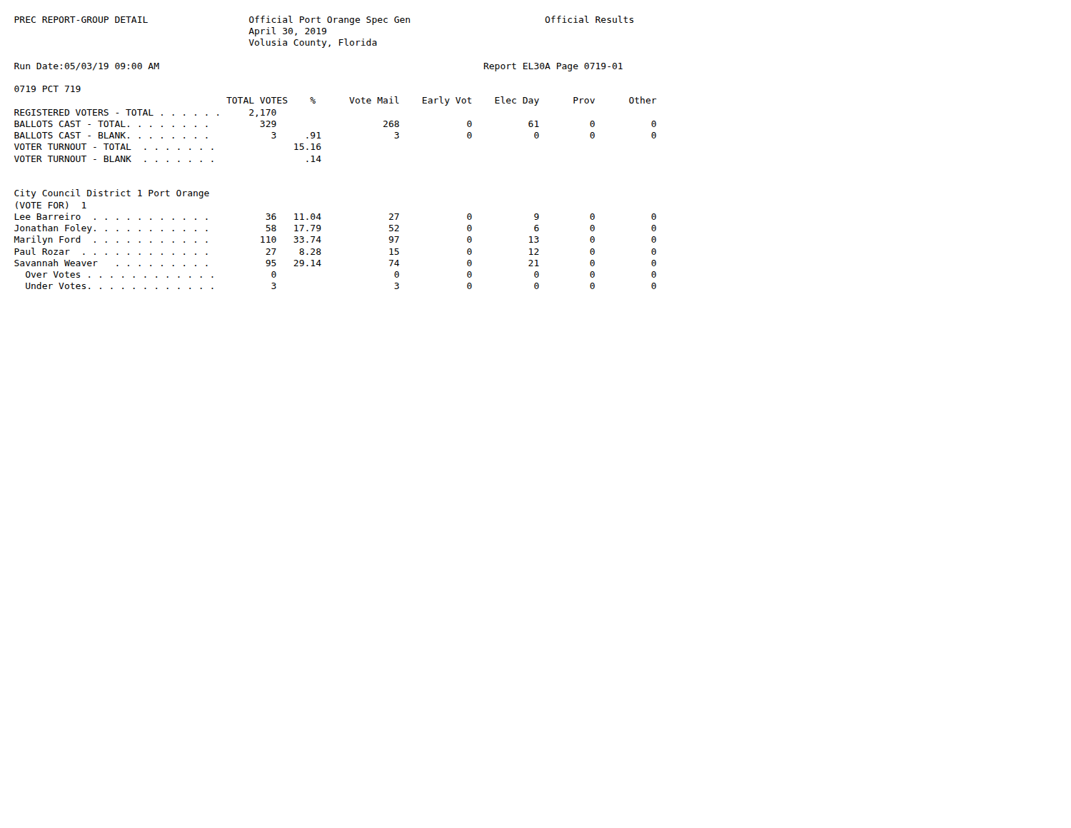PREC REPORT-GROUP DETAIL                  Official Port Orange Spec Gen                        Official Results
                                          April 30, 2019
                                          Volusia County, Florida

Run Date:05/03/19 09:00 AM                                                          Report EL30A Page 0719-01

0719 PCT 719
                                      TOTAL VOTES    %      Vote Mail    Early Vot    Elec Day      Prov      Other
REGISTERED VOTERS - TOTAL . . . . . .     2,170
BALLOTS CAST - TOTAL. . . . . . . .         329                   268            0          61         0          0
BALLOTS CAST - BLANK. . . . . . . .           3     .91             3            0           0         0          0
VOTER TURNOUT - TOTAL  . . . . . . .              15.16
VOTER TURNOUT - BLANK  . . . . . . .                .14


City Council District 1 Port Orange
(VOTE FOR)  1
Lee Barreiro  . . . . . . . . . . .          36   11.04            27            0           9         0          0
Jonathan Foley. . . . . . . . . . .          58   17.79            52            0           6         0          0
Marilyn Ford  . . . . . . . . . . .         110   33.74            97            0          13         0          0
Paul Rozar  . . . . . . . . . . . .          27    8.28            15            0          12         0          0
Savannah Weaver   . . . . . . . . .          95   29.14            74            0          21         0          0
  Over Votes . . . . . . . . . . . .          0                     0            0           0         0          0
  Under Votes. . . . . . . . . . . .          3                     3            0           0         0          0